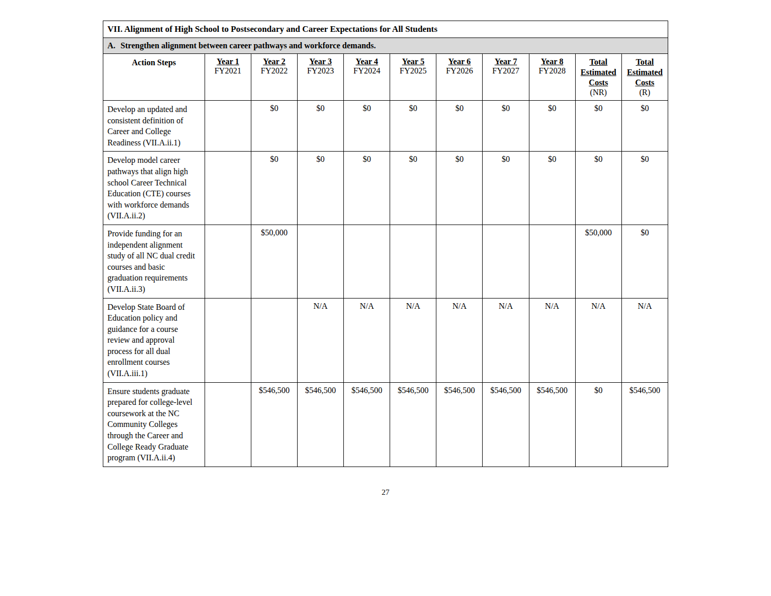| VII. Alignment of High School to Postsecondary and Career Expectations for All Students |
| A. Strengthen alignment between career pathways and workforce demands. |
| Action Steps | Year 1 FY2021 | Year 2 FY2022 | Year 3 FY2023 | Year 4 FY2024 | Year 5 FY2025 | Year 6 FY2026 | Year 7 FY2027 | Year 8 FY2028 | Total Estimated Costs (NR) | Total Estimated Costs (R) |
| Develop an updated and consistent definition of Career and College Readiness (VII.A.ii.1) | | $0 | $0 | $0 | $0 | $0 | $0 | $0 | $0 | $0 |
| Develop model career pathways that align high school Career Technical Education (CTE) courses with workforce demands (VII.A.ii.2) | | $0 | $0 | $0 | $0 | $0 | $0 | $0 | $0 | $0 |
| Provide funding for an independent alignment study of all NC dual credit courses and basic graduation requirements (VII.A.ii.3) | | $50,000 | | | | | | | $50,000 | $0 |
| Develop State Board of Education policy and guidance for a course review and approval process for all dual enrollment courses (VII.A.iii.1) | | | N/A | N/A | N/A | N/A | N/A | N/A | N/A | N/A |
| Ensure students graduate prepared for college-level coursework at the NC Community Colleges through the Career and College Ready Graduate program (VII.A.ii.4) | | $546,500 | $546,500 | $546,500 | $546,500 | $546,500 | $546,500 | $546,500 | $0 | $546,500 |
27